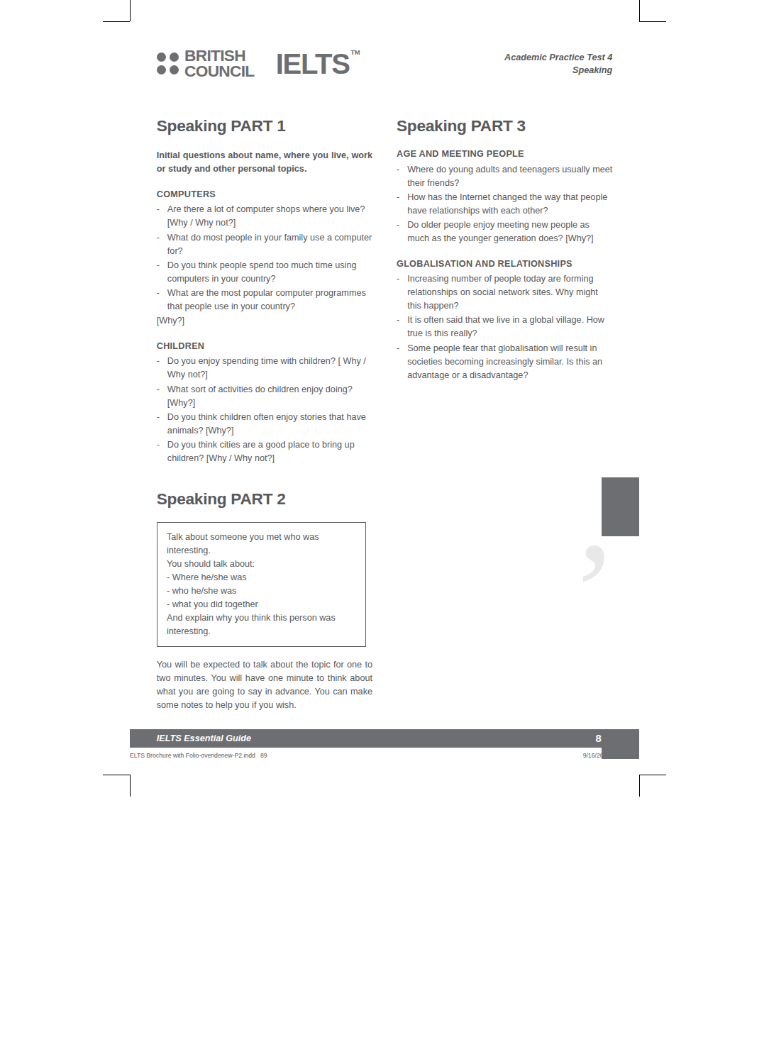BRITISH
COUNCIL
IELTSTM
Academic Practice Test 4
Speaking
Speaking PART 1
Initial questions about name, where you live, work or study and other personal topics.
COMPUTERS
Are there a lot of computer shops where you live? [Why / Why not?]
What do most people in your family use a computer for?
Do you think people spend too much time using computers in your country?
What are the most popular computer programmes that people use in your country?
[Why?]
CHILDREN
Do you enjoy spending time with children? [ Why / Why not?]
What sort of activities do children enjoy doing? [Why?]
Do you think children often enjoy stories that have animals? [Why?]
Do you think cities are a good place to bring up children? [Why / Why not?]
Speaking PART 2
Talk about someone you met who was interesting.
You should talk about:
- Where he/she was
- who he/she was
- what you did together
And explain why you think this person was interesting.
You will be expected to talk about the topic for one to two minutes. You will have one minute to think about what you are going to say in advance. You can make some notes to help you if you wish.
Speaking PART 3
AGE AND MEETING PEOPLE
Where do young adults and teenagers usually meet their friends?
How has the Internet changed the way that people have relationships with each other?
Do older people enjoy meeting new people as much as the younger generation does? [Why?]
GLOBALISATION AND RELATIONSHIPS
Increasing number of people today are forming relationships on social network sites. Why might this happen?
It is often said that we live in a global village. How true is this really?
Some people fear that globalisation will result in societies becoming increasingly similar. Is this an advantage or a disadvantage?
’
IELTS Essential Guide 89
ELTS Brochure with Folio-overidenew-P2.indd 89 9/16/2015 13:46:33